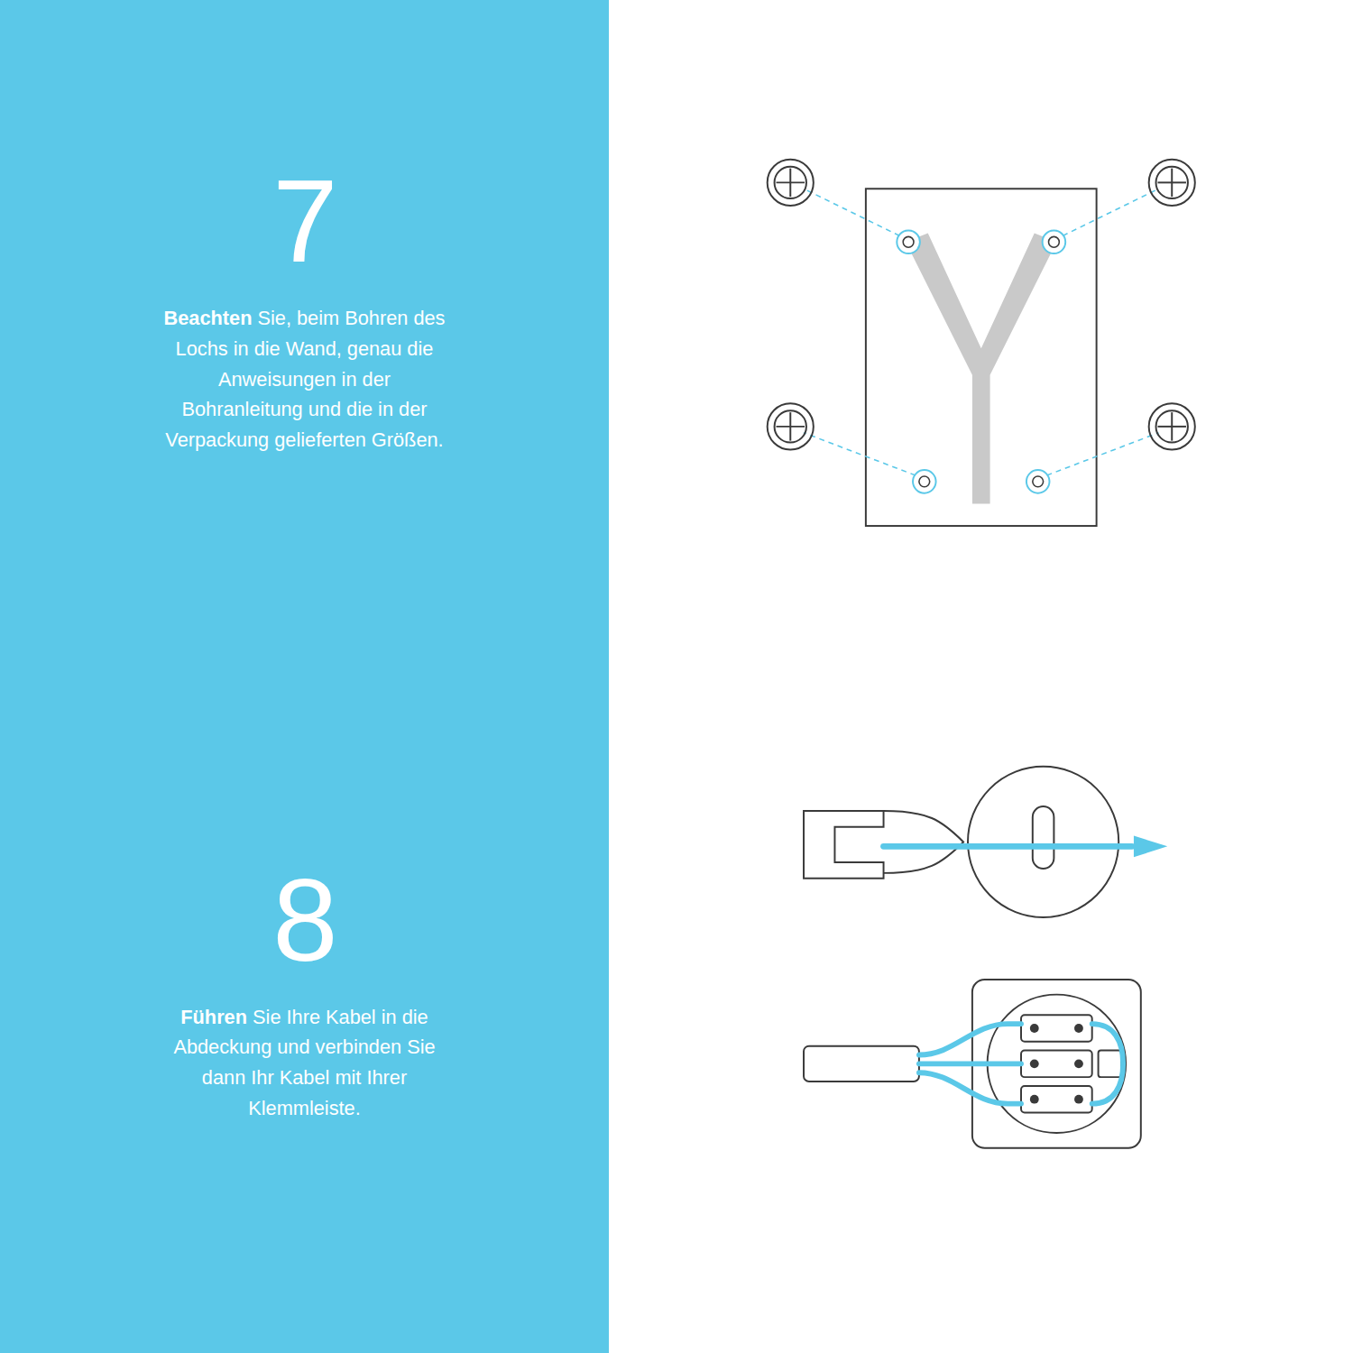7
Beachten Sie, beim Bohren des Lochs in die Wand, genau die Anweisungen in der Bohranleitung und die in der Verpackung gelieferten Größen.
8
Führen Sie Ihre Kabel in die Abdeckung und verbinden Sie dann Ihr Kabel mit Ihrer Klemmleiste.